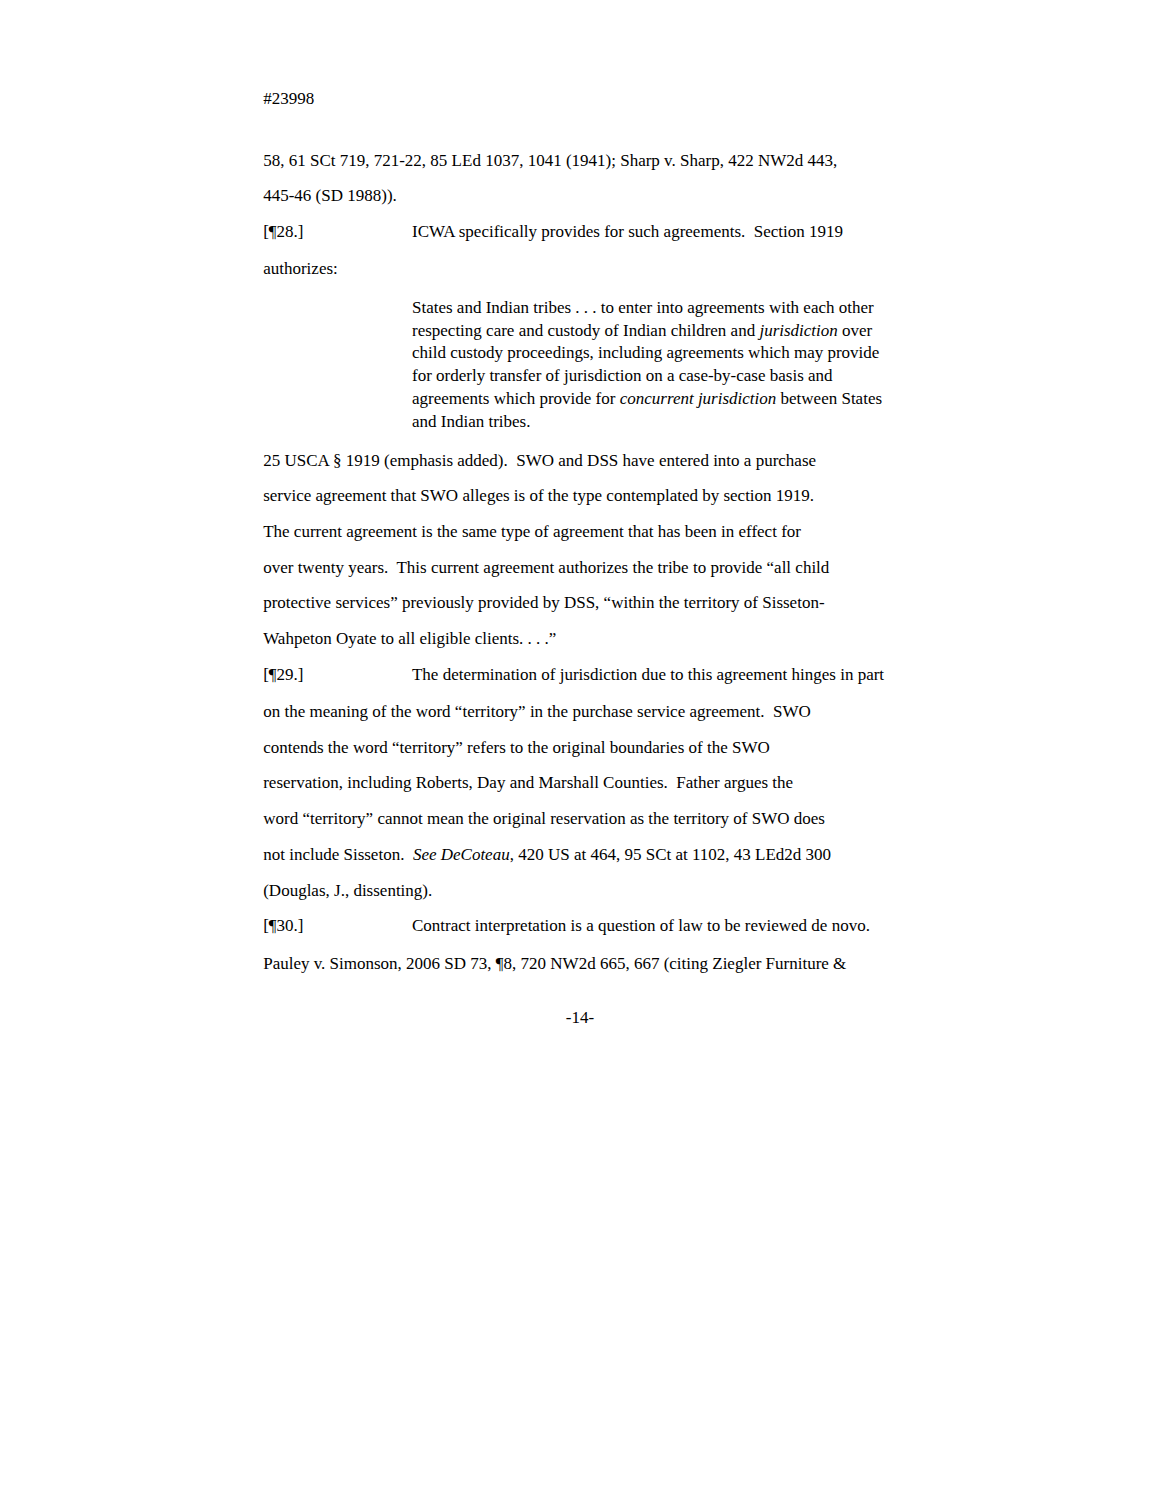#23998
58, 61 SCt 719, 721-22, 85 LEd 1037, 1041 (1941); Sharp v. Sharp, 422 NW2d 443,
445-46 (SD 1988)).
[¶28.] ICWA specifically provides for such agreements. Section 1919
authorizes:
States and Indian tribes . . . to enter into agreements with each other respecting care and custody of Indian children and jurisdiction over child custody proceedings, including agreements which may provide for orderly transfer of jurisdiction on a case-by-case basis and agreements which provide for concurrent jurisdiction between States and Indian tribes.
25 USCA § 1919 (emphasis added). SWO and DSS have entered into a purchase
service agreement that SWO alleges is of the type contemplated by section 1919.
The current agreement is the same type of agreement that has been in effect for
over twenty years. This current agreement authorizes the tribe to provide “all child
protective services” previously provided by DSS, “within the territory of Sisseton-
Wahpeton Oyate to all eligible clients. . . .”
[¶29.] The determination of jurisdiction due to this agreement hinges in part
on the meaning of the word “territory” in the purchase service agreement. SWO
contends the word “territory” refers to the original boundaries of the SWO
reservation, including Roberts, Day and Marshall Counties. Father argues the
word “territory” cannot mean the original reservation as the territory of SWO does
not include Sisseton. See DeCoteau, 420 US at 464, 95 SCt at 1102, 43 LEd2d 300
(Douglas, J., dissenting).
[¶30.] Contract interpretation is a question of law to be reviewed de novo.
Pauley v. Simonson, 2006 SD 73, ¶8, 720 NW2d 665, 667 (citing Ziegler Furniture &
-14-